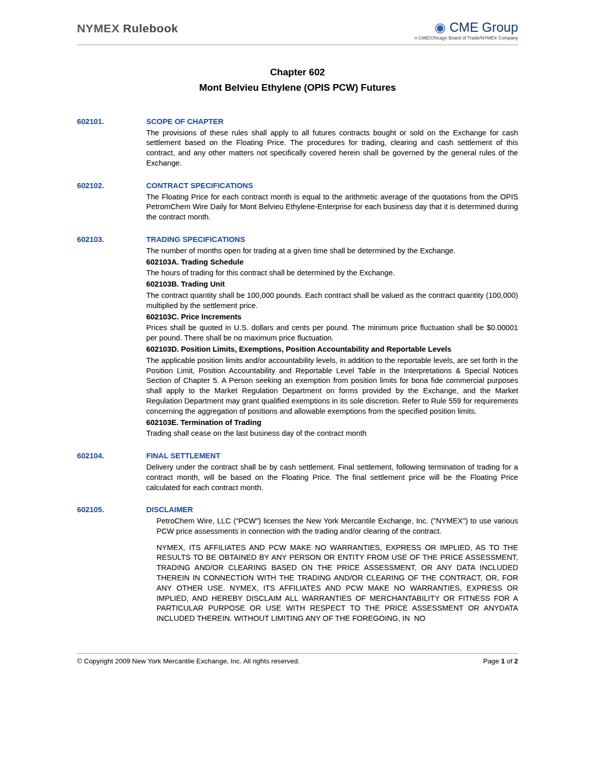NYMEX Rulebook
◉ CME Group
A CME/Chicago Board of Trade/NYMEX Company
Chapter 602
Mont Belvieu Ethylene (OPIS PCW) Futures
602101.
SCOPE OF CHAPTER
The provisions of these rules shall apply to all futures contracts bought or sold on the Exchange for cash settlement based on the Floating Price. The procedures for trading, clearing and cash settlement of this contract, and any other matters not specifically covered herein shall be governed by the general rules of the Exchange.
602102.
CONTRACT SPECIFICATIONS
The Floating Price for each contract month is equal to the arithmetic average of the quotations from the OPIS PetromChem Wire Daily for Mont Belvieu Ethylene-Enterprise for each business day that it is determined during the contract month.
602103.
TRADING SPECIFICATIONS
The number of months open for trading at a given time shall be determined by the Exchange.
602103A. Trading Schedule
The hours of trading for this contract shall be determined by the Exchange.
602103B. Trading Unit
The contract quantity shall be 100,000 pounds. Each contract shall be valued as the contract quantity (100,000) multiplied by the settlement price.
602103C. Price Increments
Prices shall be quoted in U.S. dollars and cents per pound. The minimum price fluctuation shall be $0.00001 per pound. There shall be no maximum price fluctuation.
602103D. Position Limits, Exemptions, Position Accountability and Reportable Levels
The applicable position limits and/or accountability levels, in addition to the reportable levels, are set forth in the Position Limit, Position Accountability and Reportable Level Table in the Interpretations & Special Notices Section of Chapter 5. A Person seeking an exemption from position limits for bona fide commercial purposes shall apply to the Market Regulation Department on forms provided by the Exchange, and the Market Regulation Department may grant qualified exemptions in its sole discretion. Refer to Rule 559 for requirements concerning the aggregation of positions and allowable exemptions from the specified position limits.
602103E. Termination of Trading
Trading shall cease on the last business day of the contract month
602104.
FINAL SETTLEMENT
Delivery under the contract shall be by cash settlement. Final settlement, following termination of trading for a contract month, will be based on the Floating Price. The final settlement price will be the Floating Price calculated for each contract month.
602105.
DISCLAIMER
PetroChem Wire, LLC (“PCW”) licenses the New York Mercantile Exchange, Inc. ("NYMEX") to use various PCW price assessments in connection with the trading and/or clearing of the contract.
NYMEX, ITS AFFILIATES AND PCW MAKE NO WARRANTIES, EXPRESS OR IMPLIED, AS TO THE RESULTS TO BE OBTAINED BY ANY PERSON OR ENTITY FROM USE OF THE PRICE ASSESSMENT, TRADING AND/OR CLEARING BASED ON THE PRICE ASSESSMENT, OR ANY DATA INCLUDED THEREIN IN CONNECTION WITH THE TRADING AND/OR CLEARING OF THE CONTRACT, OR, FOR ANY OTHER USE. NYMEX, ITS AFFILIATES AND PCW MAKE NO WARRANTIES, EXPRESS OR IMPLIED, AND HEREBY DISCLAIM ALL WARRANTIES OF MERCHANTABILITY OR FITNESS FOR A PARTICULAR PURPOSE OR USE WITH RESPECT TO THE PRICE ASSESSMENT OR ANYDATA INCLUDED THEREIN. WITHOUT LIMITING ANY OF THE FOREGOING, IN NO
© Copyright 2009 New York Mercantile Exchange, Inc. All rights reserved.
Page 1 of 2